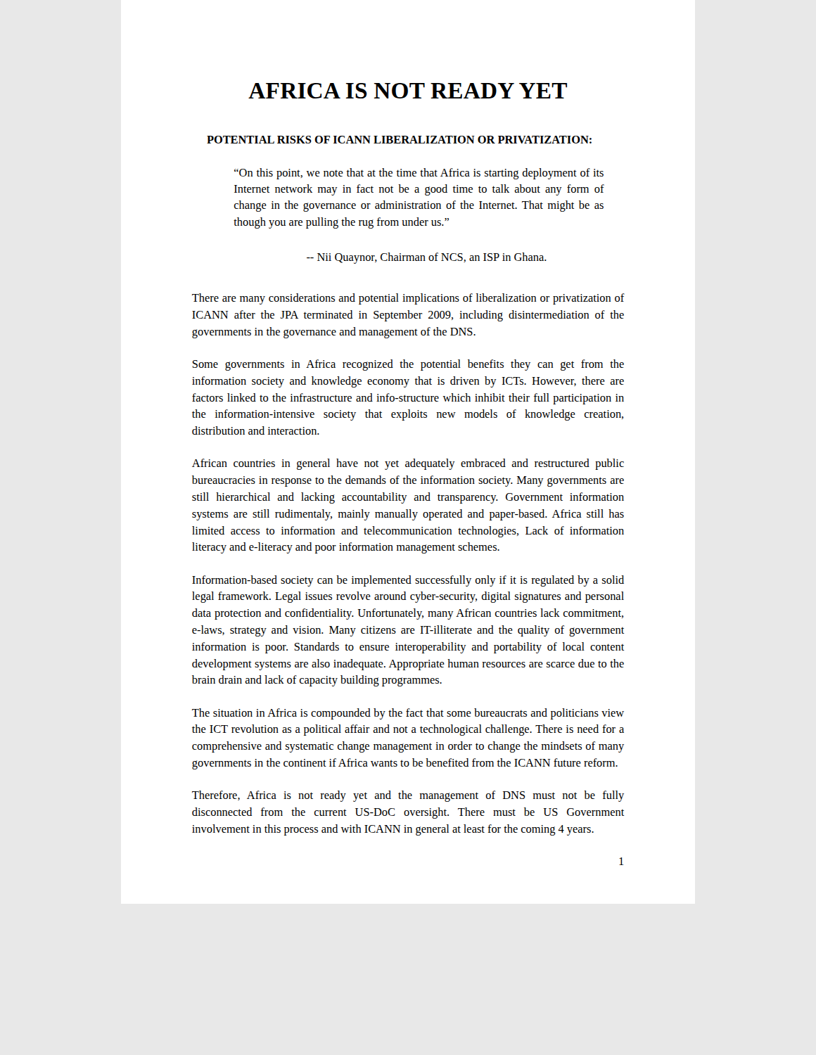AFRICA IS NOT READY YET
POTENTIAL RISKS OF ICANN LIBERALIZATION OR PRIVATIZATION:
“On this point, we note that at the time that Africa is starting deployment of its Internet network may in fact not be a good time to talk about any form of change in the governance or administration of the Internet. That might be as though you are pulling the rug from under us.”
-- Nii Quaynor, Chairman of NCS, an ISP in Ghana.
There are many considerations and potential implications of liberalization or privatization of ICANN after the JPA terminated in September 2009, including disintermediation of the governments in the governance and management of the DNS.
Some governments in Africa recognized the potential benefits they can get from the information society and knowledge economy that is driven by ICTs. However, there are factors linked to the infrastructure and info-structure which inhibit their full participation in the information-intensive society that exploits new models of knowledge creation, distribution and interaction.
African countries in general have not yet adequately embraced and restructured public bureaucracies in response to the demands of the information society. Many governments are still hierarchical and lacking accountability and transparency. Government information systems are still rudimentaly, mainly manually operated and paper-based. Africa still has limited access to information and telecommunication technologies, Lack of information literacy and e-literacy and poor information management schemes.
Information-based society can be implemented successfully only if it is regulated by a solid legal framework. Legal issues revolve around cyber-security, digital signatures and personal data protection and confidentiality. Unfortunately, many African countries lack commitment, e-laws, strategy and vision. Many citizens are IT-illiterate and the quality of government information is poor. Standards to ensure interoperability and portability of local content development systems are also inadequate. Appropriate human resources are scarce due to the brain drain and lack of capacity building programmes.
The situation in Africa is compounded by the fact that some bureaucrats and politicians view the ICT revolution as a political affair and not a technological challenge. There is need for a comprehensive and systematic change management in order to change the mindsets of many governments in the continent if Africa wants to be benefited from the ICANN future reform.
Therefore, Africa is not ready yet and the management of DNS must not be fully disconnected from the current US-DoC oversight. There must be US Government involvement in this process and with ICANN in general at least for the coming 4 years.
1